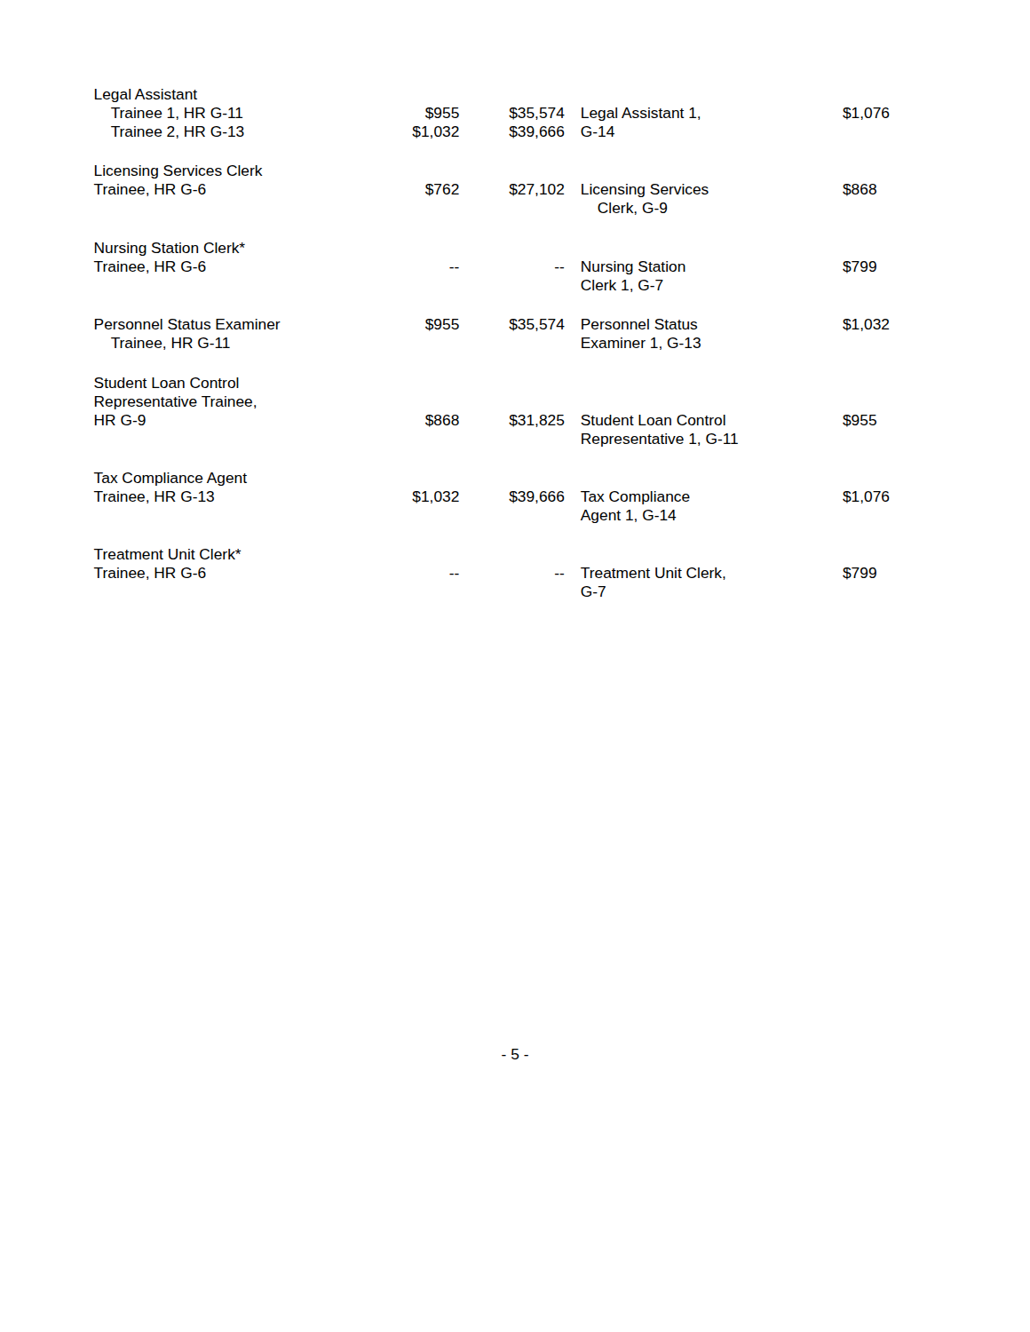| Legal Assistant | | | | |
| Trainee 1, HR G-11 | $955 | $35,574 | Legal Assistant 1, | $1,076 |
| Trainee 2, HR G-13 | $1,032 | $39,666 | G-14 | |
| Licensing Services Clerk | | | | |
| Trainee, HR G-6 | $762 | $27,102 | Licensing Services | $868 |
| | | | Clerk, G-9 | |
| Nursing Station Clerk* | | | | |
| Trainee, HR G-6 | -- | -- | Nursing Station | $799 |
| | | | Clerk 1, G-7 | |
| Personnel Status Examiner | $955 | $35,574 | Personnel Status | $1,032 |
| Trainee, HR G-11 | | | Examiner 1, G-13 | |
| Student Loan Control | | | | |
| Representative Trainee, | | | | |
| HR G-9 | $868 | $31,825 | Student Loan Control | $955 |
| | | | Representative 1, G-11 | |
| Tax Compliance Agent | | | | |
| Trainee, HR G-13 | $1,032 | $39,666 | Tax Compliance | $1,076 |
| | | | Agent 1, G-14 | |
| Treatment Unit Clerk* | | | | |
| Trainee, HR G-6 | -- | -- | Treatment Unit Clerk, | $799 |
| | | | G-7 | |
- 5 -